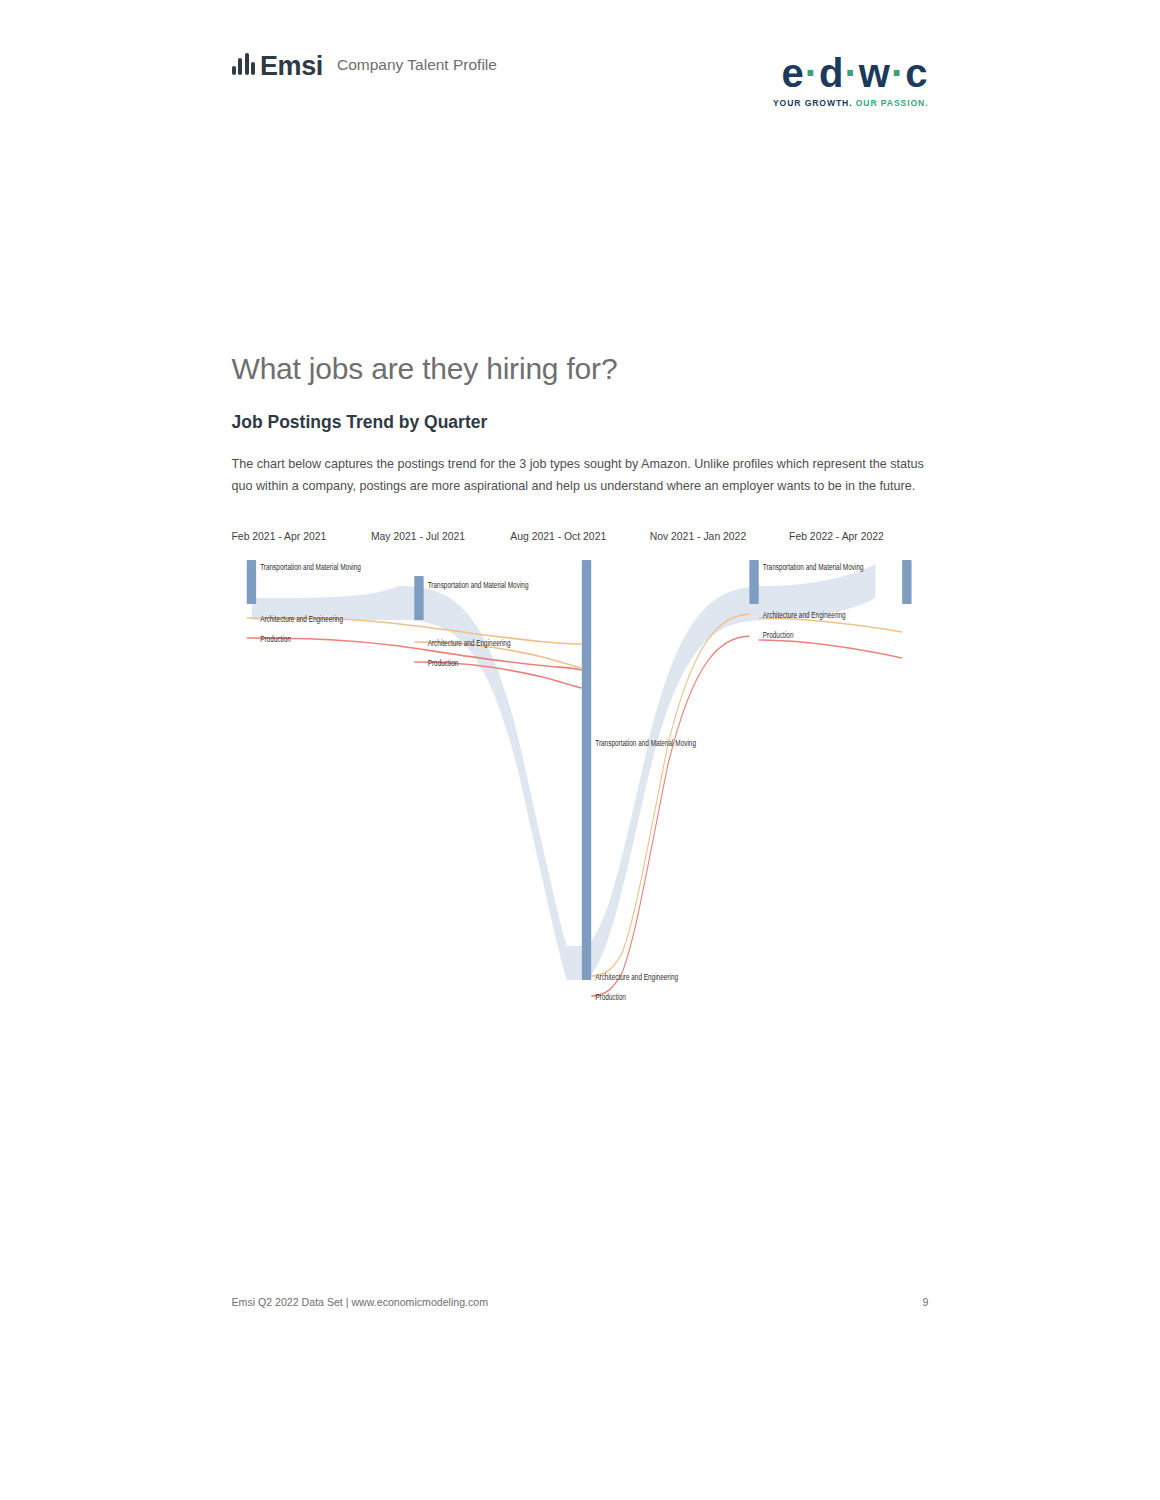Emsi
Company Talent Profile
e·d·w·c
YOUR GROWTH. OUR PASSION.
What jobs are they hiring for?
Job Postings Trend by Quarter
The chart below captures the postings trend for the 3 job types sought by Amazon. Unlike profiles which represent the status quo within a company, postings are more aspirational and help us understand where an employer wants to be in the future.
Feb 2021 - Apr 2021 May 2021 - Jul 2021 Aug 2021 - Oct 2021 Nov 2021 - Jan 2022 Feb 2022 - Apr 2022
Transportation and Material Moving Architecture and Engineering Production Transportation and Material Moving Architecture and Engineering Production Transportation and Material Moving Architecture and Engineering Production Transportation and Material Moving Architecture and Engineering Production
Emsi Q2 2022 Data Set | www.economicmodeling.com
9